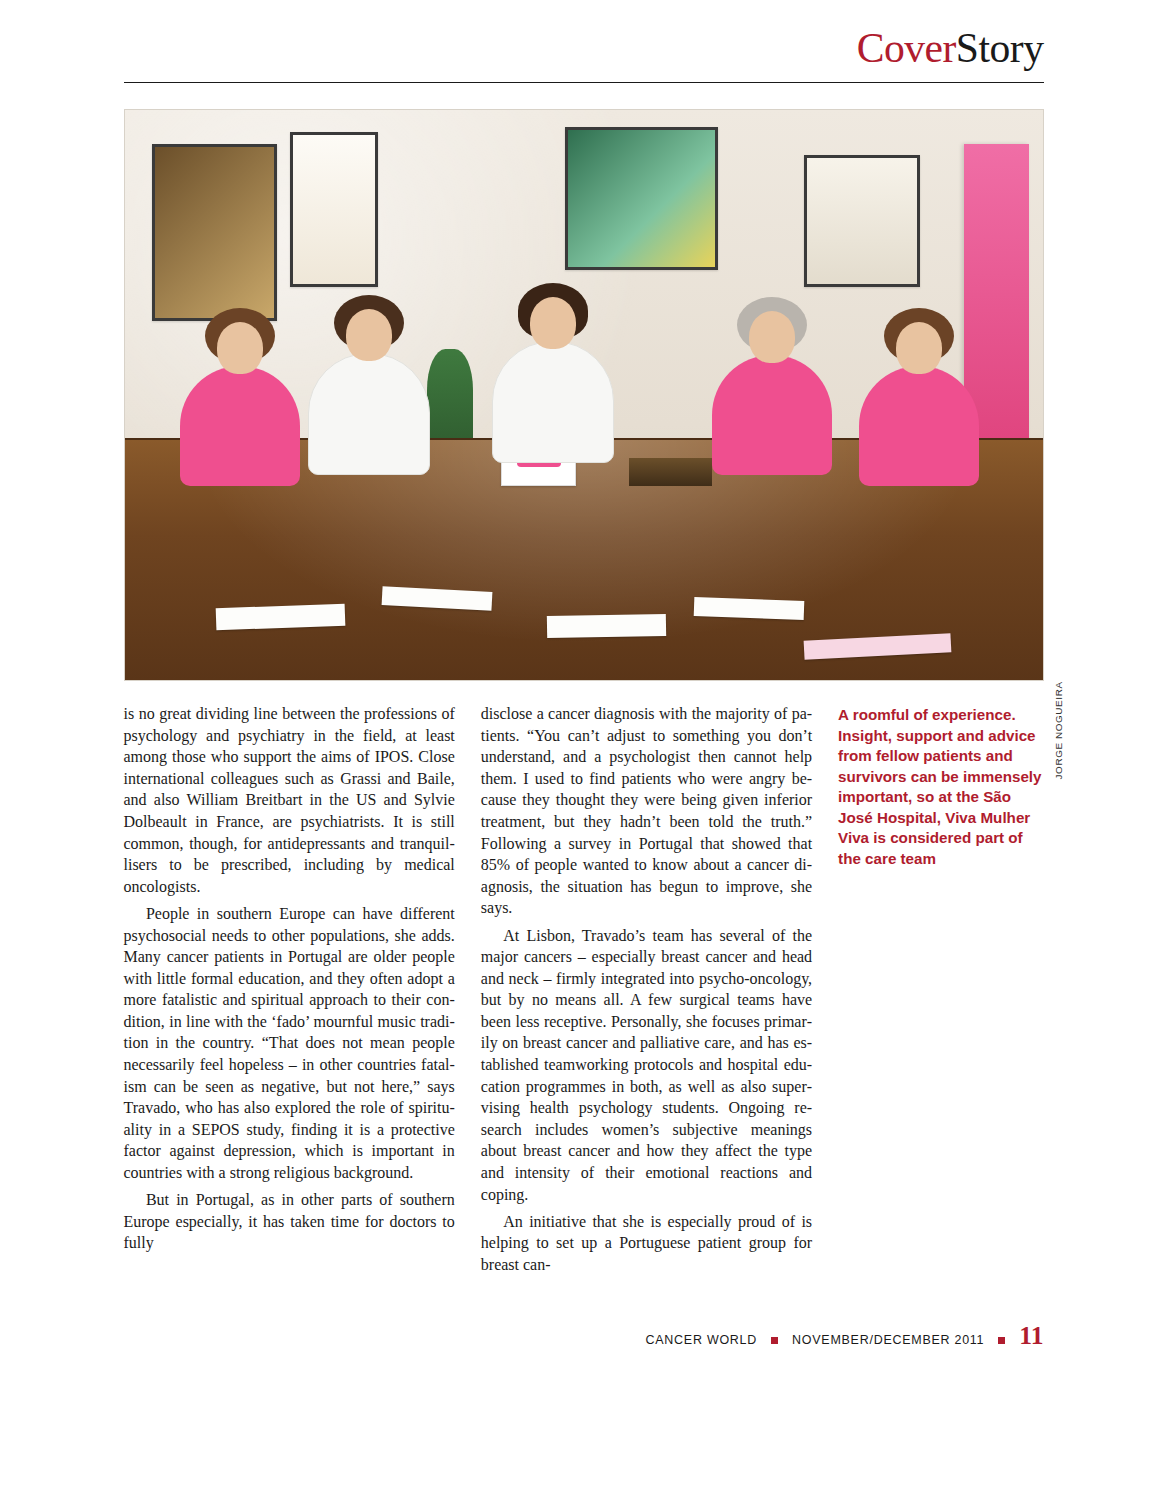Cover Story
JORGE NOGUEIRA
is no great dividing line between the professions of psychology and psychiatry in the field, at least among those who support the aims of IPOS. Close international colleagues such as Grassi and Baile, and also William Breitbart in the US and Sylvie Dolbeault in France, are psychiatrists. It is still common, though, for antidepressants and tranquillisers to be prescribed, including by medical oncologists.
People in southern Europe can have different psychosocial needs to other populations, she adds. Many cancer patients in Portugal are older people with little formal education, and they often adopt a more fatalistic and spiritual approach to their condition, in line with the ‘fado’ mournful music tradition in the country. “That does not mean people necessarily feel hopeless – in other countries fatalism can be seen as negative, but not here,” says Travado, who has also explored the role of spirituality in a SEPOS study, finding it is a protective factor against depression, which is important in countries with a strong religious background.
But in Portugal, as in other parts of southern Europe especially, it has taken time for doctors to fully
disclose a cancer diagnosis with the majority of patients. “You can’t adjust to something you don’t understand, and a psychologist then cannot help them. I used to find patients who were angry because they thought they were being given inferior treatment, but they hadn’t been told the truth.” Following a survey in Portugal that showed that 85% of people wanted to know about a cancer diagnosis, the situation has begun to improve, she says.
At Lisbon, Travado’s team has several of the major cancers – especially breast cancer and head and neck – firmly integrated into psycho-oncology, but by no means all. A few surgical teams have been less receptive. Personally, she focuses primarily on breast cancer and palliative care, and has established teamworking protocols and hospital education programmes in both, as well as also supervising health psychology students. Ongoing research includes women’s subjective meanings about breast cancer and how they affect the type and intensity of their emotional reactions and coping.
An initiative that she is especially proud of is helping to set up a Portuguese patient group for breast can-
A roomful of experience. Insight, support and advice from fellow patients and survivors can be immensely important, so at the São José Hospital, Viva Mulher Viva is considered part of the care team
CANCER WORLD NOVEMBER/DECEMBER 2011 11